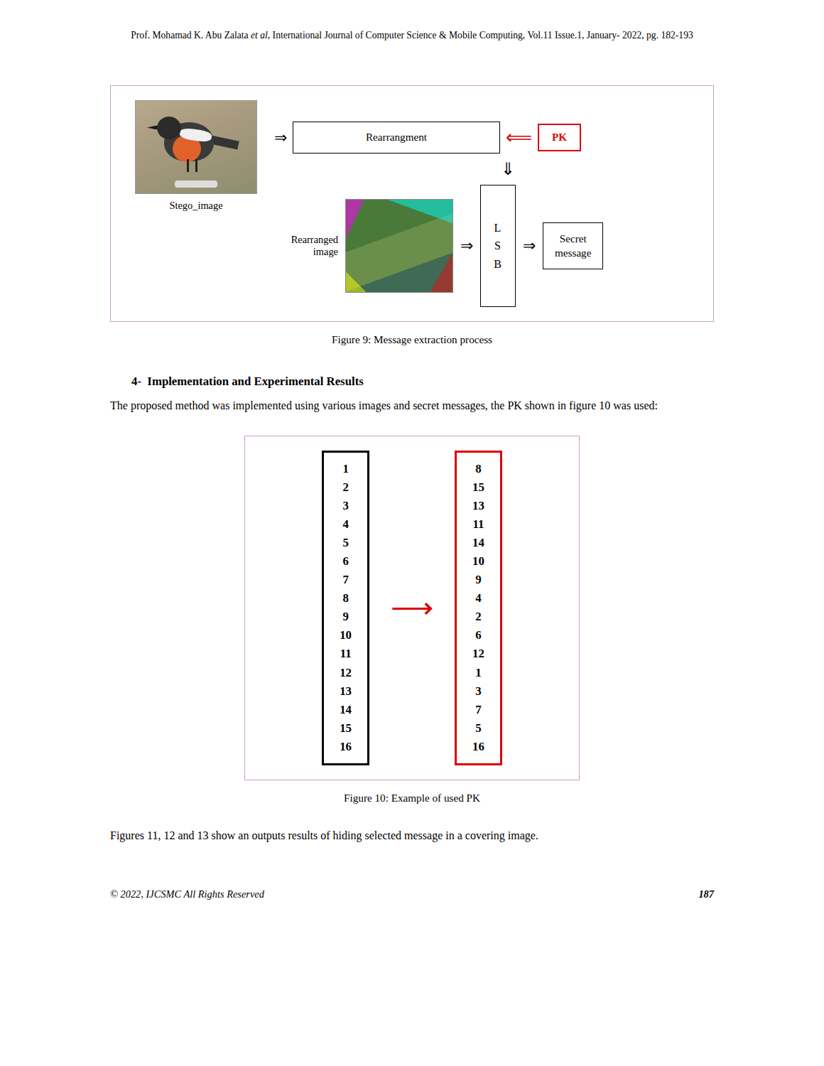Prof. Mohamad K. Abu Zalata et al, International Journal of Computer Science & Mobile Computing, Vol.11 Issue.1, January- 2022, pg. 182-193
Stego_image
⇒
Rearrangment
⟸
PK
⇓
Rearranged
image
⇒
LSB
⇒
Secret
message
Figure 9: Message extraction process
4- Implementation and Experimental Results
The proposed method was implemented using various images and secret messages, the PK shown in figure 10 was used:
1
2
3
4
5
6
7
8
9
10
11
12
13
14
15
16
⟶
8
15
13
11
14
10
9
4
2
6
12
1
3
7
5
16
Figure 10: Example of used PK
Figures 11, 12 and 13 show an outputs results of hiding selected message in a covering image.
© 2022, IJCSMC All Rights Reserved 187